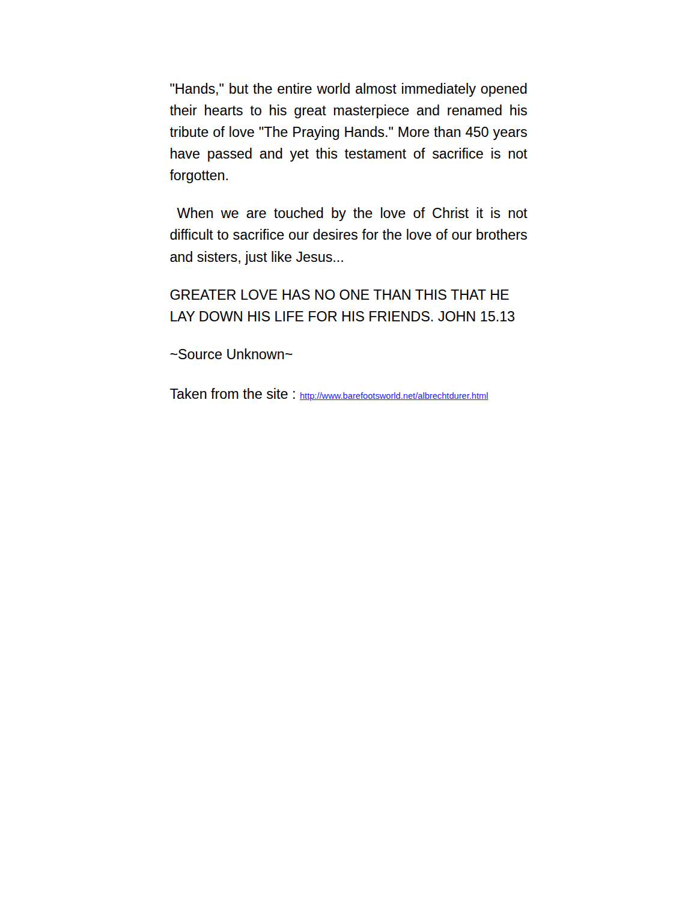"Hands," but the entire world almost immediately opened their hearts to his great masterpiece and renamed his tribute of love "The Praying Hands." More than 450 years have passed and yet this testament of sacrifice is not forgotten.
When we are touched by the love of Christ it is not difficult to sacrifice our desires for the love of our brothers and sisters, just like Jesus...
GREATER LOVE HAS NO ONE THAN THIS THAT HE LAY DOWN HIS LIFE FOR HIS FRIENDS. JOHN 15.13
~Source Unknown~
Taken from the site : http://www.barefootsworld.net/albrechtdurer.html